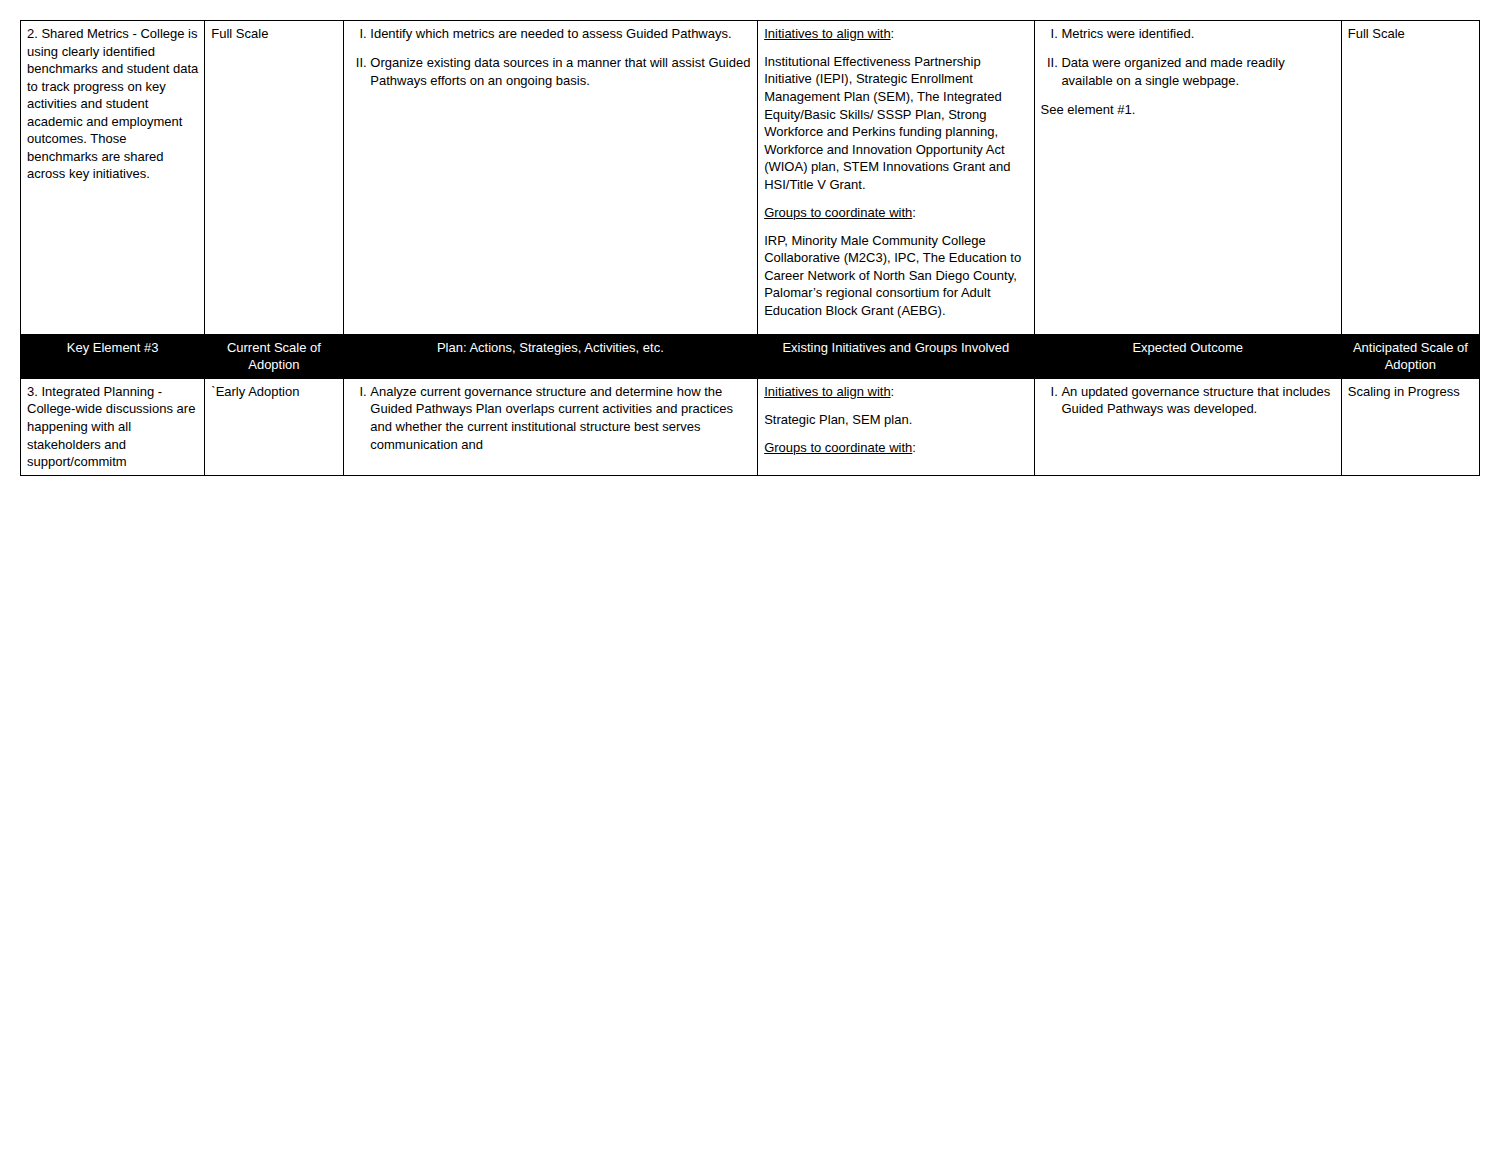| 2. Shared Metrics - College is using clearly identified benchmarks and student data to track progress on key activities and student academic and employment outcomes. Those benchmarks are shared across key initiatives. | Full Scale | Identify which metrics are needed to assess Guided Pathways. Organize existing data sources in a manner that will assist Guided Pathways efforts on an ongoing basis. | Initiatives to align with : Institutional Effectiveness Partnership Initiative (IEPI), Strategic Enrollment Management Plan (SEM), The Integrated Equity/Basic Skills/ SSSP Plan, Strong Workforce and Perkins funding planning, Workforce and Innovation Opportunity Act (WIOA) plan, STEM Innovations Grant and HSI/Title V Grant. Groups to coordinate with : IRP, Minority Male Community College Collaborative (M2C3), IPC, The Education to Career Network of North San Diego County, Palomar’s regional consortium for Adult Education Block Grant (AEBG). | Metrics were identified. Data were organized and made readily available on a single webpage. See element #1. | Full Scale |
| Key Element #3 | Current Scale of Adoption | Plan: Actions, Strategies, Activities, etc. | Existing Initiatives and Groups Involved | Expected Outcome | Anticipated Scale of Adoption |
| 3. Integrated Planning - College-wide discussions are happening with all stakeholders and support/commitm | `Early Adoption | Analyze current governance structure and determine how the Guided Pathways Plan overlaps current activities and practices and whether the current institutional structure best serves communication and | Initiatives to align with : Strategic Plan, SEM plan. Groups to coordinate with : | An updated governance structure that includes Guided Pathways was developed. | Scaling in Progress |